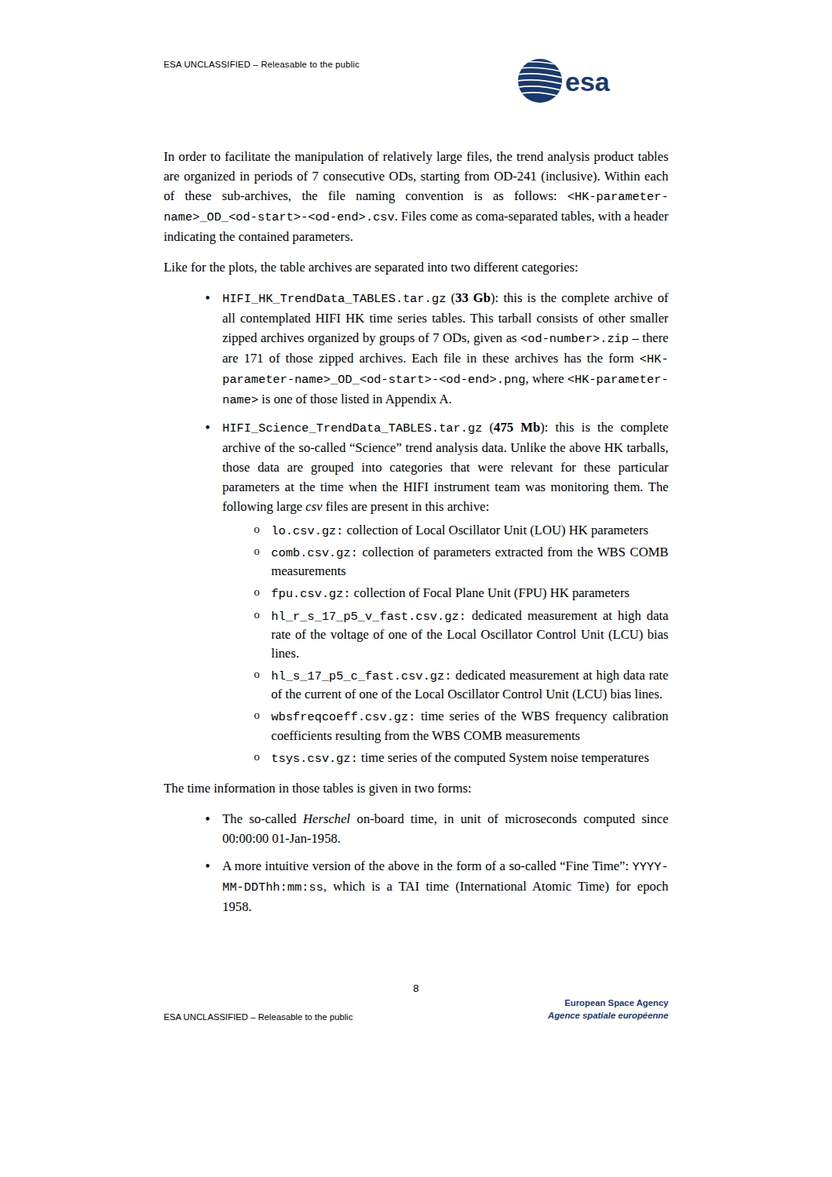ESA UNCLASSIFIED – Releasable to the public
esa
In order to facilitate the manipulation of relatively large files, the trend analysis product tables are organized in periods of 7 consecutive ODs, starting from OD-241 (inclusive). Within each of these sub-archives, the file naming convention is as follows: <HK-parameter-name>_OD_<od-start>-<od-end>.csv. Files come as coma-separated tables, with a header indicating the contained parameters.
Like for the plots, the table archives are separated into two different categories:
HIFI_HK_TrendData_TABLES.tar.gz (33 Gb): this is the complete archive of all contemplated HIFI HK time series tables. This tarball consists of other smaller zipped archives organized by groups of 7 ODs, given as <od-number>.zip – there are 171 of those zipped archives. Each file in these archives has the form <HK-parameter-name>_OD_<od-start>-<od-end>.png, where <HK-parameter-name> is one of those listed in Appendix A.
HIFI_Science_TrendData_TABLES.tar.gz (475 Mb): this is the complete archive of the so-called “Science” trend analysis data. Unlike the above HK tarballs, those data are grouped into categories that were relevant for these particular parameters at the time when the HIFI instrument team was monitoring them. The following large csv files are present in this archive:
lo.csv.gz: collection of Local Oscillator Unit (LOU) HK parameters
comb.csv.gz: collection of parameters extracted from the WBS COMB measurements
fpu.csv.gz: collection of Focal Plane Unit (FPU) HK parameters
hl_r_s_17_p5_v_fast.csv.gz: dedicated measurement at high data rate of the voltage of one of the Local Oscillator Control Unit (LCU) bias lines.
hl_s_17_p5_c_fast.csv.gz: dedicated measurement at high data rate of the current of one of the Local Oscillator Control Unit (LCU) bias lines.
wbsfreqcoeff.csv.gz: time series of the WBS frequency calibration coefficients resulting from the WBS COMB measurements
tsys.csv.gz: time series of the computed System noise temperatures
The time information in those tables is given in two forms:
The so-called Herschel on-board time, in unit of microseconds computed since 00:00:00 01-Jan-1958.
A more intuitive version of the above in the form of a so-called “Fine Time”: YYYY-MM-DDThh:mm:ss, which is a TAI time (International Atomic Time) for epoch 1958.
8
ESA UNCLASSIFIED – Releasable to the public
European Space Agency
Agence spatiale européenne